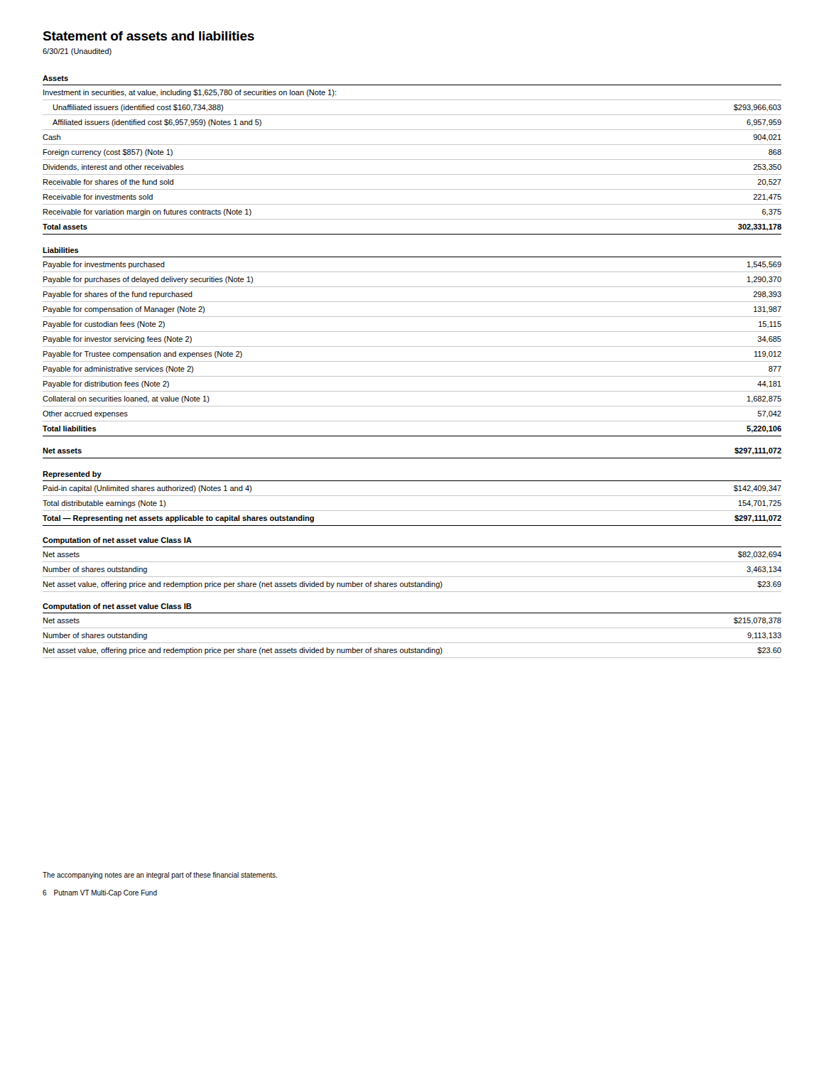Statement of assets and liabilities
6/30/21 (Unaudited)
| Assets | |
| Investment in securities, at value, including $1,625,780 of securities on loan (Note 1): | |
| Unaffiliated issuers (identified cost $160,734,388) | $293,966,603 |
| Affiliated issuers (identified cost $6,957,959) (Notes 1 and 5) | 6,957,959 |
| Cash | 904,021 |
| Foreign currency (cost $857) (Note 1) | 868 |
| Dividends, interest and other receivables | 253,350 |
| Receivable for shares of the fund sold | 20,527 |
| Receivable for investments sold | 221,475 |
| Receivable for variation margin on futures contracts (Note 1) | 6,375 |
| Total assets | 302,331,178 |
| Liabilities | |
| Payable for investments purchased | 1,545,569 |
| Payable for purchases of delayed delivery securities (Note 1) | 1,290,370 |
| Payable for shares of the fund repurchased | 298,393 |
| Payable for compensation of Manager (Note 2) | 131,987 |
| Payable for custodian fees (Note 2) | 15,115 |
| Payable for investor servicing fees (Note 2) | 34,685 |
| Payable for Trustee compensation and expenses (Note 2) | 119,012 |
| Payable for administrative services (Note 2) | 877 |
| Payable for distribution fees (Note 2) | 44,181 |
| Collateral on securities loaned, at value (Note 1) | 1,682,875 |
| Other accrued expenses | 57,042 |
| Total liabilities | 5,220,106 |
| Net assets | $297,111,072 |
| Represented by | |
| Paid-in capital (Unlimited shares authorized) (Notes 1 and 4) | $142,409,347 |
| Total distributable earnings (Note 1) | 154,701,725 |
| Total — Representing net assets applicable to capital shares outstanding | $297,111,072 |
| Computation of net asset value Class IA | |
| Net assets | $82,032,694 |
| Number of shares outstanding | 3,463,134 |
| Net asset value, offering price and redemption price per share (net assets divided by number of shares outstanding) | $23.69 |
| Computation of net asset value Class IB | |
| Net assets | $215,078,378 |
| Number of shares outstanding | 9,113,133 |
| Net asset value, offering price and redemption price per share (net assets divided by number of shares outstanding) | $23.60 |
The accompanying notes are an integral part of these financial statements.
6 Putnam VT Multi-Cap Core Fund